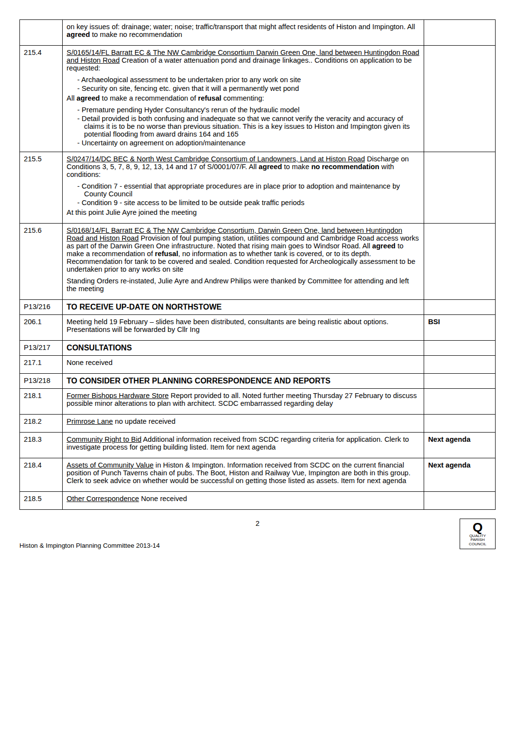| | on key issues of: drainage; water; noise; traffic/transport that might affect residents of Histon and Impington. All agreed to make no recommendation | |
| 215.4 | S/0165/14/FL Barratt EC & The NW Cambridge Consortium Darwin Green One, land between Huntingdon Road and Histon Road Creation of a water attenuation pond and drainage linkages.. Conditions on application to be requested: Archaeological assessment to be undertaken prior to any work on site Security on site, fencing etc. given that it will a permanently wet pond All agreed to make a recommendation of refusal commenting: Premature pending Hyder Consultancy's rerun of the hydraulic model Detail provided is both confusing and inadequate so that we cannot verify the veracity and accuracy of claims it is to be no worse than previous situation. This is a key issues to Histon and Impington given its potential flooding from award drains 164 and 165 Uncertainty on agreement on adoption/maintenance | |
| 215.5 | S/0247/14/DC BEC & North West Cambridge Consortium of Landowners, Land at Histon Road Discharge on Conditions 3, 5, 7, 8, 9, 12, 13, 14 and 17 of S/0001/07/F. All agreed to make no recommendation with conditions: Condition 7 - essential that appropriate procedures are in place prior to adoption and maintenance by County Council Condition 9 - site access to be limited to be outside peak traffic periods At this point Julie Ayre joined the meeting | |
| 215.6 | S/0168/14/FL Barratt EC & The NW Cambridge Consortium, Darwin Green One, land between Huntingdon Road and Histon Road Provision of foul pumping station, utilities compound and Cambridge Road access works as part of the Darwin Green One infrastructure. Noted that rising main goes to Windsor Road. All agreed to make a recommendation of refusal , no information as to whether tank is covered, or to its depth. Recommendation for tank to be covered and sealed. Condition requested for Archeologically assessment to be undertaken prior to any works on site Standing Orders re-instated, Julie Ayre and Andrew Philips were thanked by Committee for attending and left the meeting | |
| P13/216 | TO RECEIVE UP-DATE ON NORTHSTOWE | |
| 206.1 | Meeting held 19 February – slides have been distributed, consultants are being realistic about options. Presentations will be forwarded by Cllr Ing | BSI |
| P13/217 | CONSULTATIONS | |
| 217.1 | None received | |
| P13/218 | TO CONSIDER OTHER PLANNING CORRESPONDENCE AND REPORTS | |
| 218.1 | Former Bishops Hardware Store Report provided to all. Noted further meeting Thursday 27 February to discuss possible minor alterations to plan with architect. SCDC embarrassed regarding delay | |
| 218.2 | Primrose Lane no update received | |
| 218.3 | Community Right to Bid Additional information received from SCDC regarding criteria for application. Clerk to investigate process for getting building listed. Item for next agenda | Next agenda |
| 218.4 | Assets of Community Value in Histon & Impington. Information received from SCDC on the current financial position of Punch Taverns chain of pubs. The Boot, Histon and Railway Vue, Impington are both in this group. Clerk to seek advice on whether would be successful on getting those listed as assets. Item for next agenda | Next agenda |
| 218.5 | Other Correspondence None received | |
2
Histon & Impington Planning Committee 2013-14
Q QUALITY
PARISH
COUNCIL